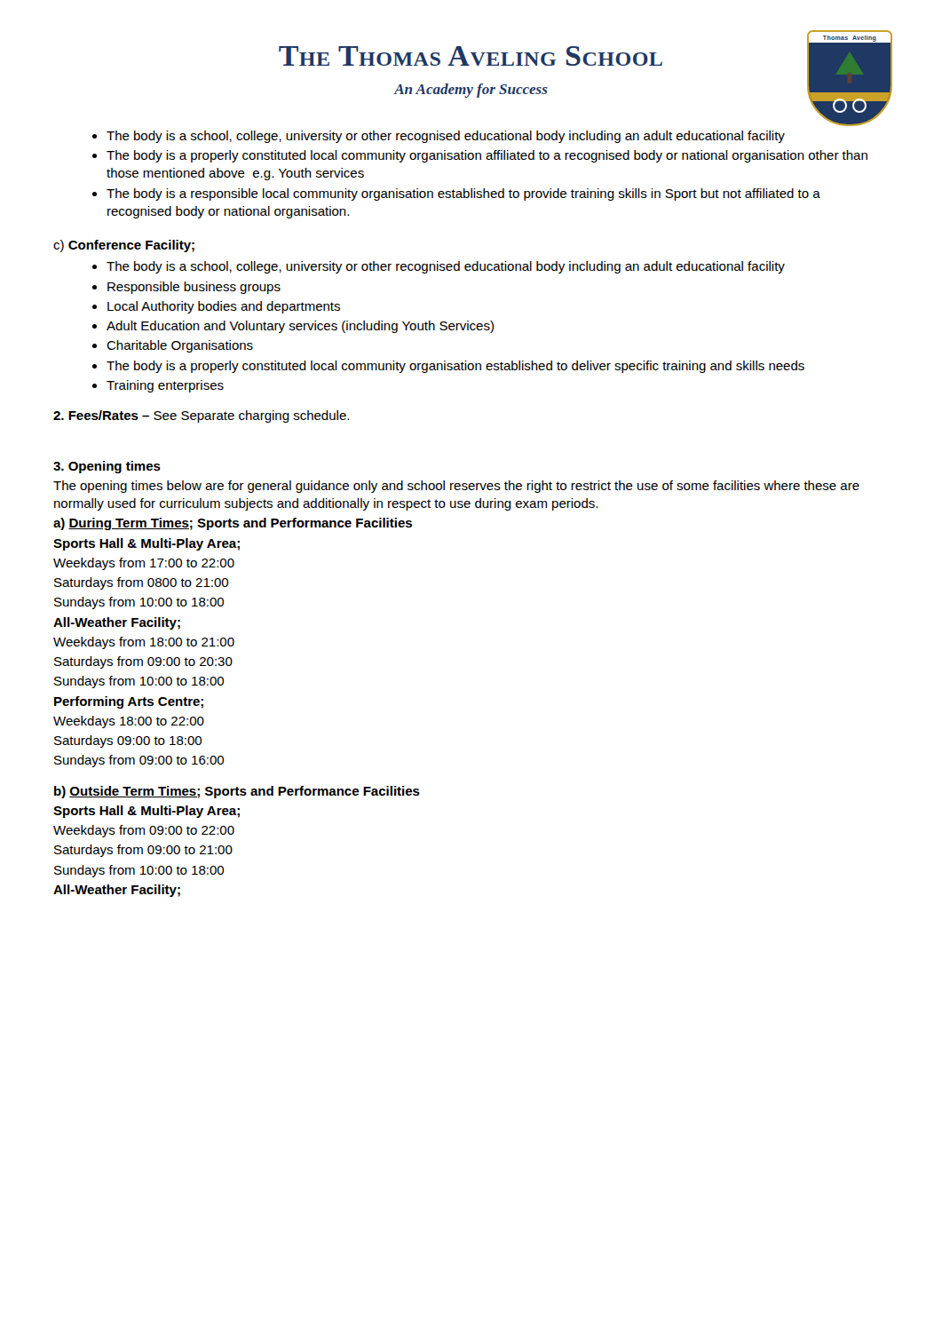The Thomas Aveling School
An Academy for Success
Thomas Aveling
The body is a school, college, university or other recognised educational body including an adult educational facility
The body is a properly constituted local community organisation affiliated to a recognised body or national organisation other than those mentioned above e.g. Youth services
The body is a responsible local community organisation established to provide training skills in Sport but not affiliated to a recognised body or national organisation.
c) Conference Facility;
The body is a school, college, university or other recognised educational body including an adult educational facility
Responsible business groups
Local Authority bodies and departments
Adult Education and Voluntary services (including Youth Services)
Charitable Organisations
The body is a properly constituted local community organisation established to deliver specific training and skills needs
Training enterprises
2. Fees/Rates – See Separate charging schedule.
3. Opening times
The opening times below are for general guidance only and school reserves the right to restrict the use of some facilities where these are normally used for curriculum subjects and additionally in respect to use during exam periods.
a) During Term Times; Sports and Performance Facilities
Sports Hall & Multi-Play Area;
Weekdays from 17:00 to 22:00
Saturdays from 0800 to 21:00
Sundays from 10:00 to 18:00
All-Weather Facility;
Weekdays from 18:00 to 21:00
Saturdays from 09:00 to 20:30
Sundays from 10:00 to 18:00
Performing Arts Centre;
Weekdays 18:00 to 22:00
Saturdays 09:00 to 18:00
Sundays from 09:00 to 16:00
b) Outside Term Times; Sports and Performance Facilities
Sports Hall & Multi-Play Area;
Weekdays from 09:00 to 22:00
Saturdays from 09:00 to 21:00
Sundays from 10:00 to 18:00
All-Weather Facility;